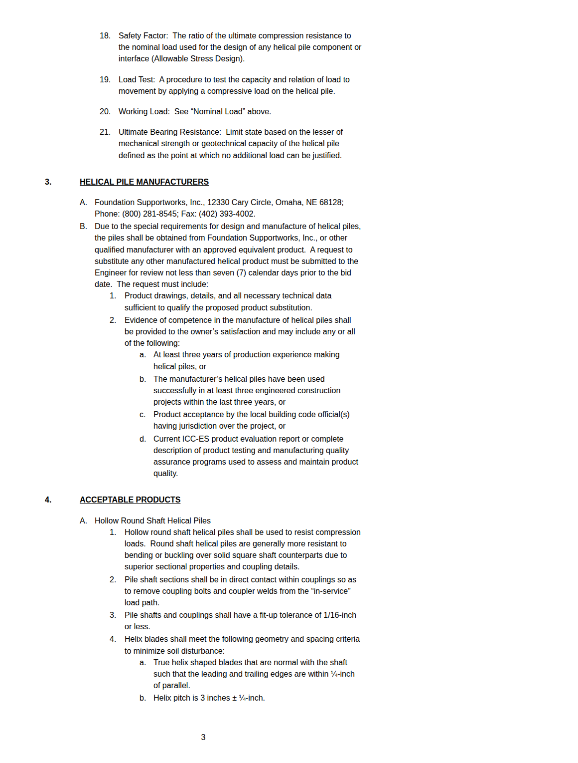18. Safety Factor: The ratio of the ultimate compression resistance to the nominal load used for the design of any helical pile component or interface (Allowable Stress Design).
19. Load Test: A procedure to test the capacity and relation of load to movement by applying a compressive load on the helical pile.
20. Working Load: See “Nominal Load” above.
21. Ultimate Bearing Resistance: Limit state based on the lesser of mechanical strength or geotechnical capacity of the helical pile defined as the point at which no additional load can be justified.
3. HELICAL PILE MANUFACTURERS
A. Foundation Supportworks, Inc., 12330 Cary Circle, Omaha, NE 68128; Phone: (800) 281-8545; Fax: (402) 393-4002.
B. Due to the special requirements for design and manufacture of helical piles, the piles shall be obtained from Foundation Supportworks, Inc., or other qualified manufacturer with an approved equivalent product. A request to substitute any other manufactured helical product must be submitted to the Engineer for review not less than seven (7) calendar days prior to the bid date. The request must include:
1. Product drawings, details, and all necessary technical data sufficient to qualify the proposed product substitution.
2. Evidence of competence in the manufacture of helical piles shall be provided to the owner’s satisfaction and may include any or all of the following:
a. At least three years of production experience making helical piles, or
b. The manufacturer’s helical piles have been used successfully in at least three engineered construction projects within the last three years, or
c. Product acceptance by the local building code official(s) having jurisdiction over the project, or
d. Current ICC-ES product evaluation report or complete description of product testing and manufacturing quality assurance programs used to assess and maintain product quality.
4. ACCEPTABLE PRODUCTS
A. Hollow Round Shaft Helical Piles
1. Hollow round shaft helical piles shall be used to resist compression loads. Round shaft helical piles are generally more resistant to bending or buckling over solid square shaft counterparts due to superior sectional properties and coupling details.
2. Pile shaft sections shall be in direct contact within couplings so as to remove coupling bolts and coupler welds from the “in-service” load path.
3. Pile shafts and couplings shall have a fit-up tolerance of 1/16-inch or less.
4. Helix blades shall meet the following geometry and spacing criteria to minimize soil disturbance:
a. True helix shaped blades that are normal with the shaft such that the leading and trailing edges are within ¼-inch of parallel.
b. Helix pitch is 3 inches ± ¼-inch.
3